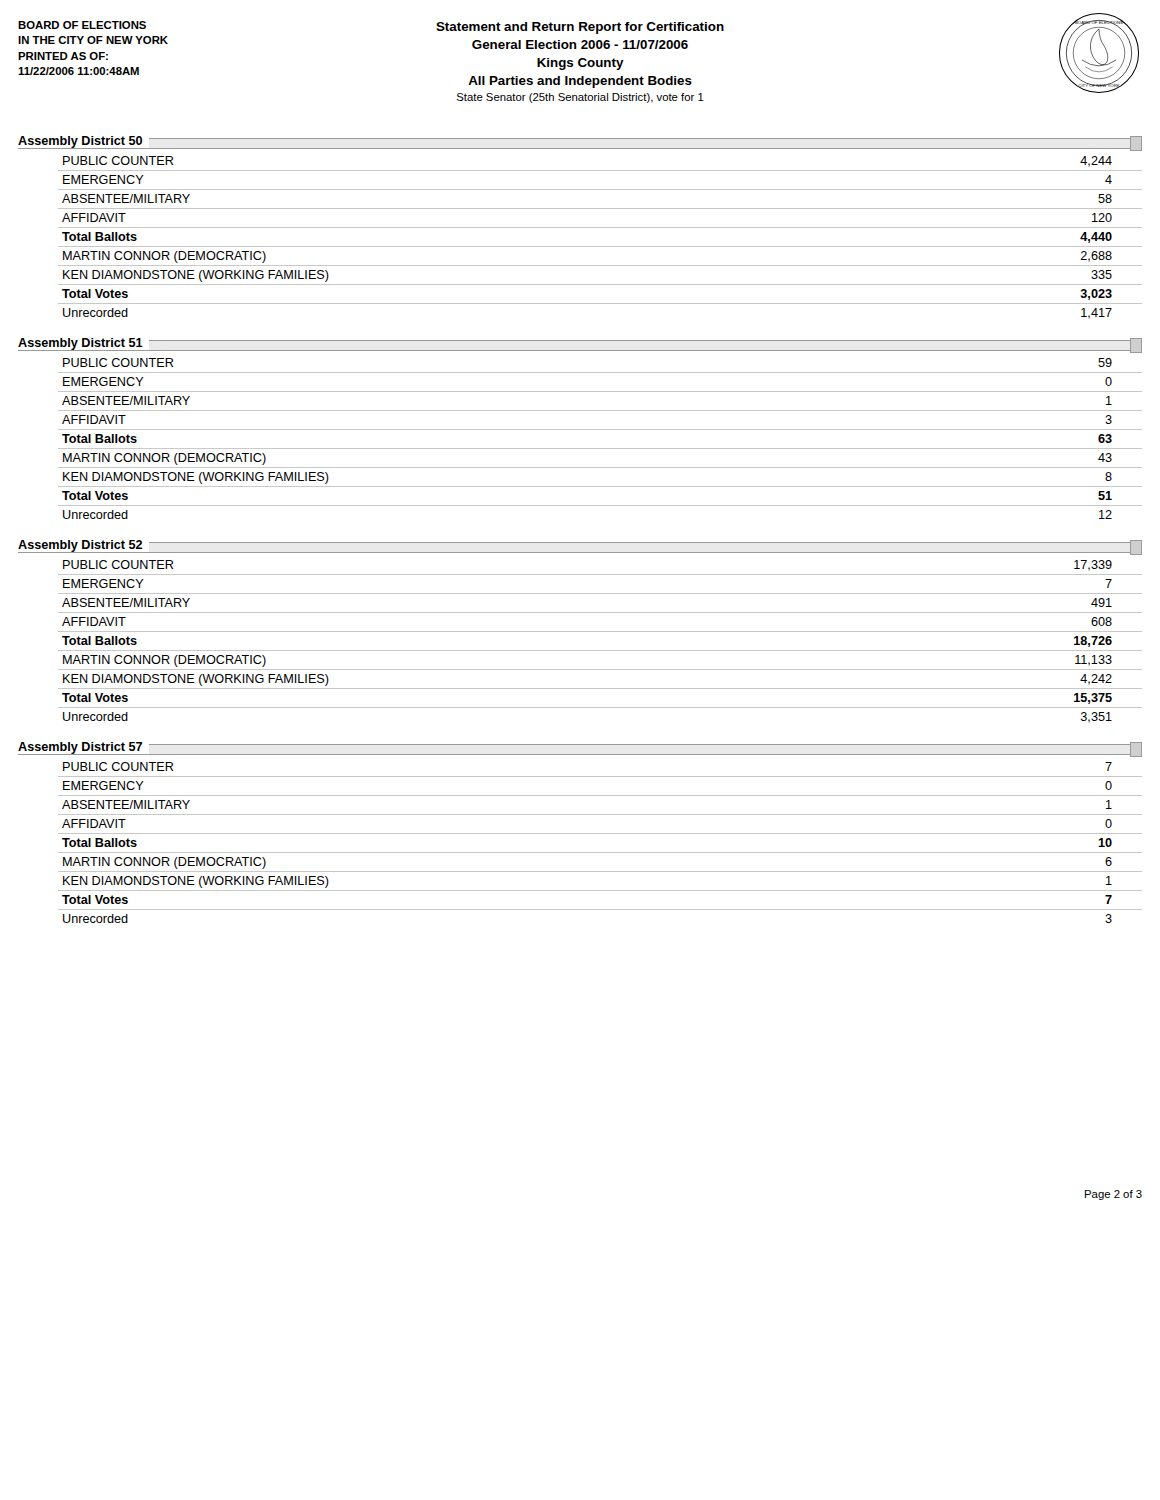BOARD OF ELECTIONS
IN THE CITY OF NEW YORK
PRINTED AS OF:
11/22/2006 11:00:48AM
Statement and Return Report for Certification
General Election 2006 - 11/07/2006
Kings County
All Parties and Independent Bodies
State Senator (25th Senatorial District), vote for 1
BOARD OF ELECTIONS CITY OF NEW YORK
Assembly District 50
| PUBLIC COUNTER | 4,244 |
| EMERGENCY | 4 |
| ABSENTEE/MILITARY | 58 |
| AFFIDAVIT | 120 |
| Total Ballots | 4,440 |
| MARTIN CONNOR (DEMOCRATIC) | 2,688 |
| KEN DIAMONDSTONE (WORKING FAMILIES) | 335 |
| Total Votes | 3,023 |
| Unrecorded | 1,417 |
Assembly District 51
| PUBLIC COUNTER | 59 |
| EMERGENCY | 0 |
| ABSENTEE/MILITARY | 1 |
| AFFIDAVIT | 3 |
| Total Ballots | 63 |
| MARTIN CONNOR (DEMOCRATIC) | 43 |
| KEN DIAMONDSTONE (WORKING FAMILIES) | 8 |
| Total Votes | 51 |
| Unrecorded | 12 |
Assembly District 52
| PUBLIC COUNTER | 17,339 |
| EMERGENCY | 7 |
| ABSENTEE/MILITARY | 491 |
| AFFIDAVIT | 608 |
| Total Ballots | 18,726 |
| MARTIN CONNOR (DEMOCRATIC) | 11,133 |
| KEN DIAMONDSTONE (WORKING FAMILIES) | 4,242 |
| Total Votes | 15,375 |
| Unrecorded | 3,351 |
Assembly District 57
| PUBLIC COUNTER | 7 |
| EMERGENCY | 0 |
| ABSENTEE/MILITARY | 1 |
| AFFIDAVIT | 0 |
| Total Ballots | 10 |
| MARTIN CONNOR (DEMOCRATIC) | 6 |
| KEN DIAMONDSTONE (WORKING FAMILIES) | 1 |
| Total Votes | 7 |
| Unrecorded | 3 |
Page 2 of 3